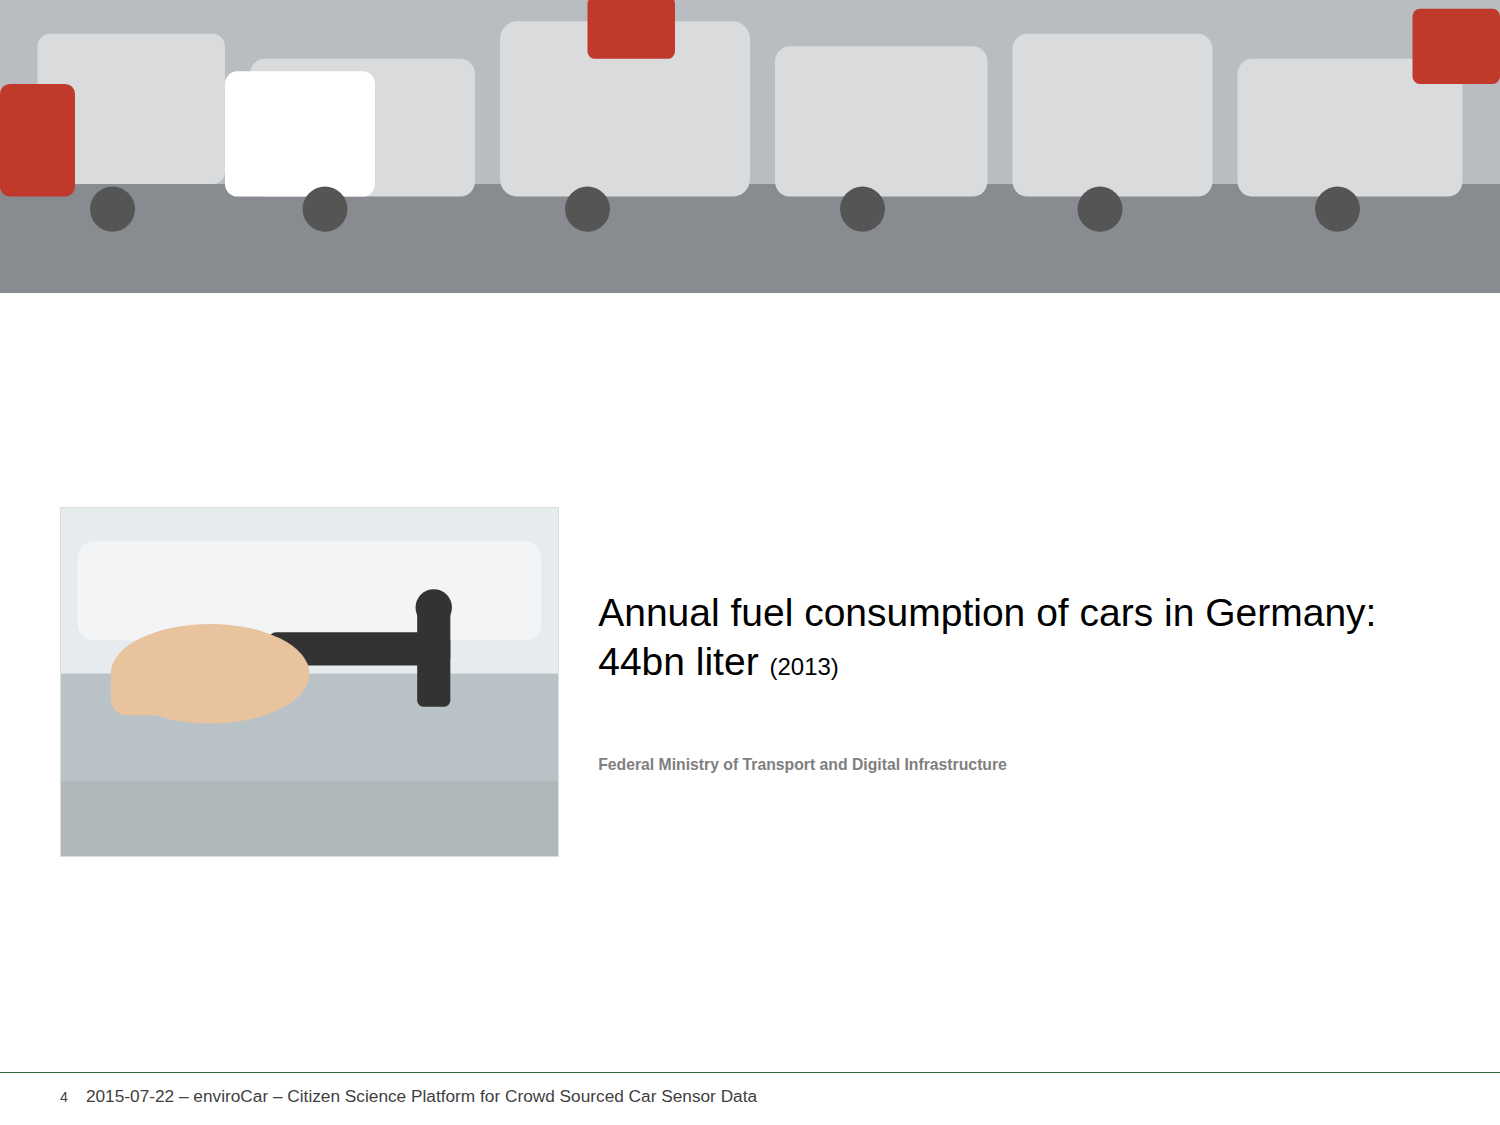Annual fuel consumption of cars in Germany: 44bn liter (2013)
Federal Ministry of Transport and Digital Infrastructure
4 2015-07-22 – enviroCar – Citizen Science Platform for Crowd Sourced Car Sensor Data